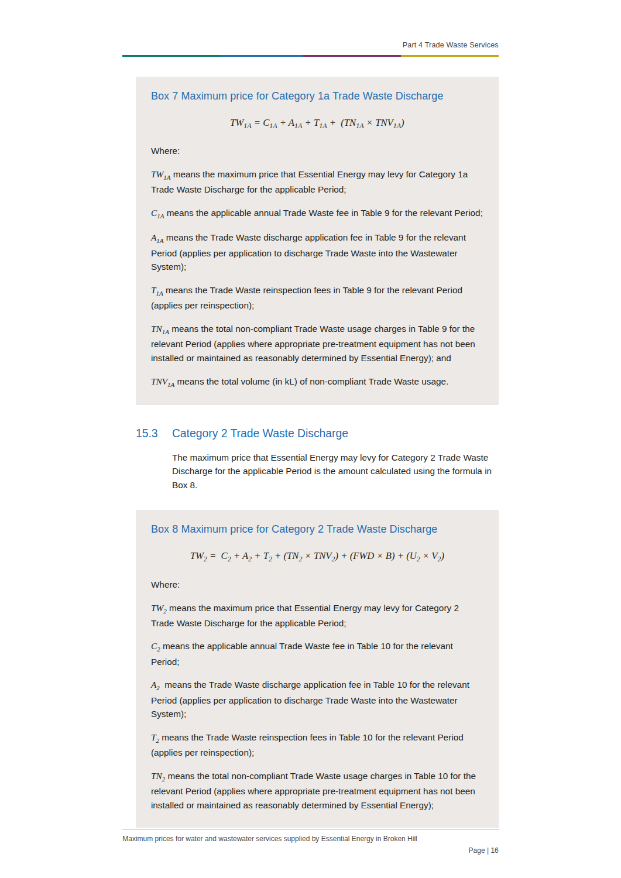Part 4 Trade Waste Services
Box 7 Maximum price for Category 1a Trade Waste Discharge
TW1A = C1A + A1A + T1A + (TN1A × TNV1A)
Where:
TW1A means the maximum price that Essential Energy may levy for Category 1a Trade Waste Discharge for the applicable Period;
C1A means the applicable annual Trade Waste fee in Table 9 for the relevant Period;
A1A means the Trade Waste discharge application fee in Table 9 for the relevant Period (applies per application to discharge Trade Waste into the Wastewater System);
T1A means the Trade Waste reinspection fees in Table 9 for the relevant Period (applies per reinspection);
TN1A means the total non-compliant Trade Waste usage charges in Table 9 for the relevant Period (applies where appropriate pre-treatment equipment has not been installed or maintained as reasonably determined by Essential Energy); and
TNV1A means the total volume (in kL) of non-compliant Trade Waste usage.
15.3 Category 2 Trade Waste Discharge
The maximum price that Essential Energy may levy for Category 2 Trade Waste Discharge for the applicable Period is the amount calculated using the formula in Box 8.
Box 8 Maximum price for Category 2 Trade Waste Discharge
TW2 = C2 + A2 + T2 + (TN2 × TNV2) + (FWD × B) + (U2 × V2)
Where:
TW2 means the maximum price that Essential Energy may levy for Category 2 Trade Waste Discharge for the applicable Period;
C2 means the applicable annual Trade Waste fee in Table 10 for the relevant Period;
A2 means the Trade Waste discharge application fee in Table 10 for the relevant Period (applies per application to discharge Trade Waste into the Wastewater System);
T2 means the Trade Waste reinspection fees in Table 10 for the relevant Period (applies per reinspection);
TN2 means the total non-compliant Trade Waste usage charges in Table 10 for the relevant Period (applies where appropriate pre-treatment equipment has not been installed or maintained as reasonably determined by Essential Energy);
Maximum prices for water and wastewater services supplied by Essential Energy in Broken Hill
Page | 16